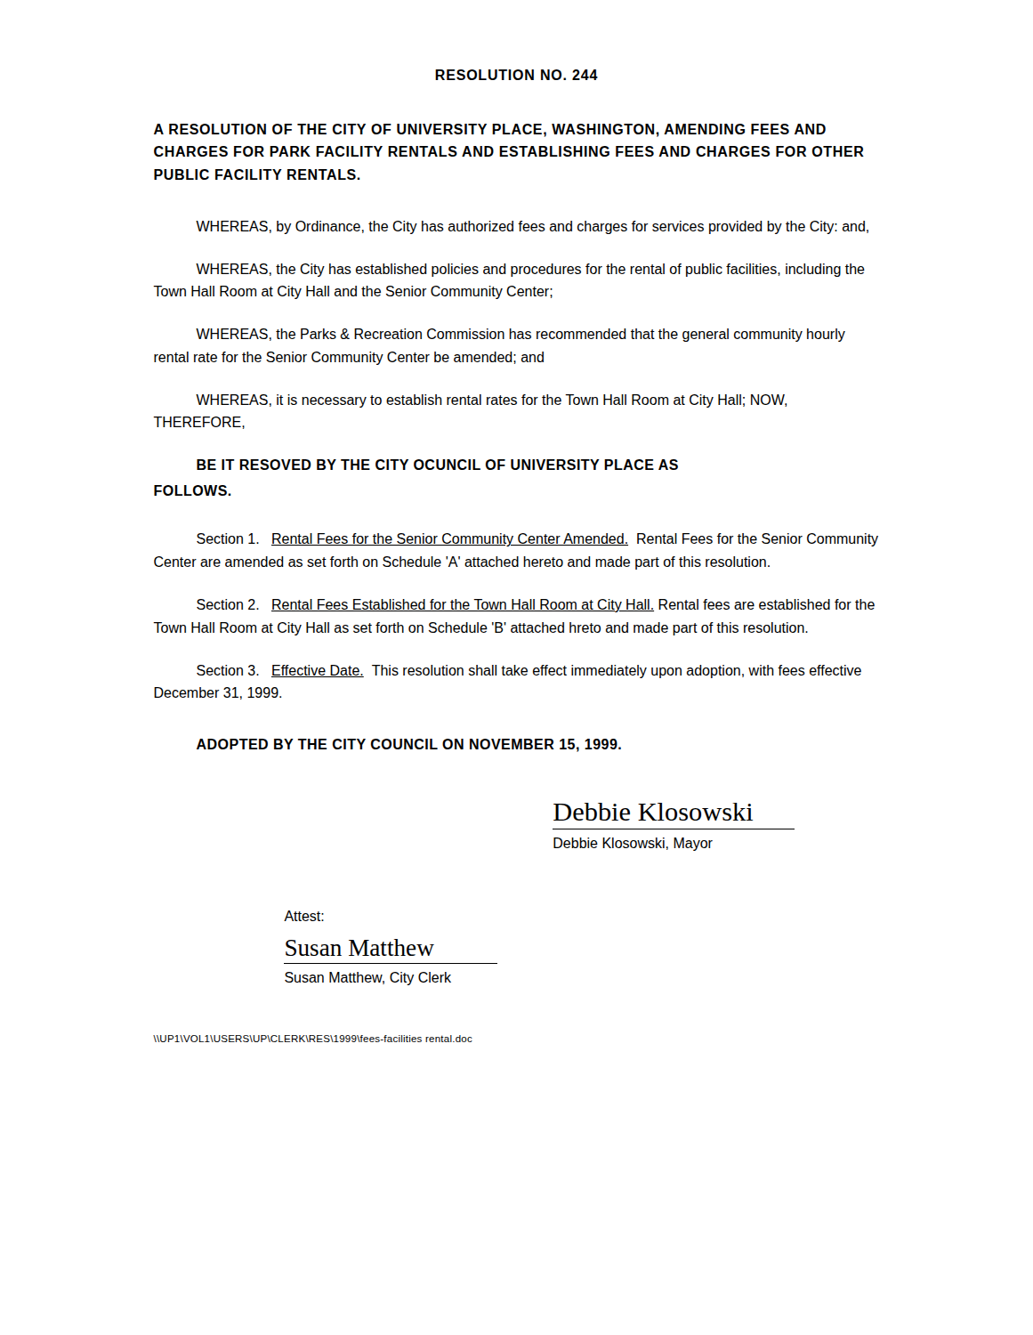RESOLUTION NO. 244
A RESOLUTION OF THE CITY OF UNIVERSITY PLACE, WASHINGTON, AMENDING FEES AND CHARGES FOR PARK FACILITY RENTALS AND ESTABLISHING FEES AND CHARGES FOR OTHER PUBLIC FACILITY RENTALS.
WHEREAS, by Ordinance, the City has authorized fees and charges for services provided by the City: and,
WHEREAS, the City has established policies and procedures for the rental of public facilities, including the Town Hall Room at City Hall and the Senior Community Center;
WHEREAS, the Parks & Recreation Commission has recommended that the general community hourly rental rate for the Senior Community Center be amended; and
WHEREAS, it is necessary to establish rental rates for the Town Hall Room at City Hall; NOW, THEREFORE,
BE IT RESOVED BY THE CITY OCUNCIL OF UNIVERSITY PLACE AS
FOLLOWS.
Section 1. Rental Fees for the Senior Community Center Amended. Rental Fees for the Senior Community Center are amended as set forth on Schedule 'A' attached hereto and made part of this resolution.
Section 2. Rental Fees Established for the Town Hall Room at City Hall. Rental fees are established for the Town Hall Room at City Hall as set forth on Schedule 'B' attached hreto and made part of this resolution.
Section 3. Effective Date. This resolution shall take effect immediately upon adoption, with fees effective December 31, 1999.
ADOPTED BY THE CITY COUNCIL ON NOVEMBER 15, 1999.
Debbie Klosowski
Debbie Klosowski, Mayor
Attest:
Susan Matthew
Susan Matthew, City Clerk
\\UP1\VOL1\USERS\UP\CLERK\RES\1999\fees-facilities rental.doc